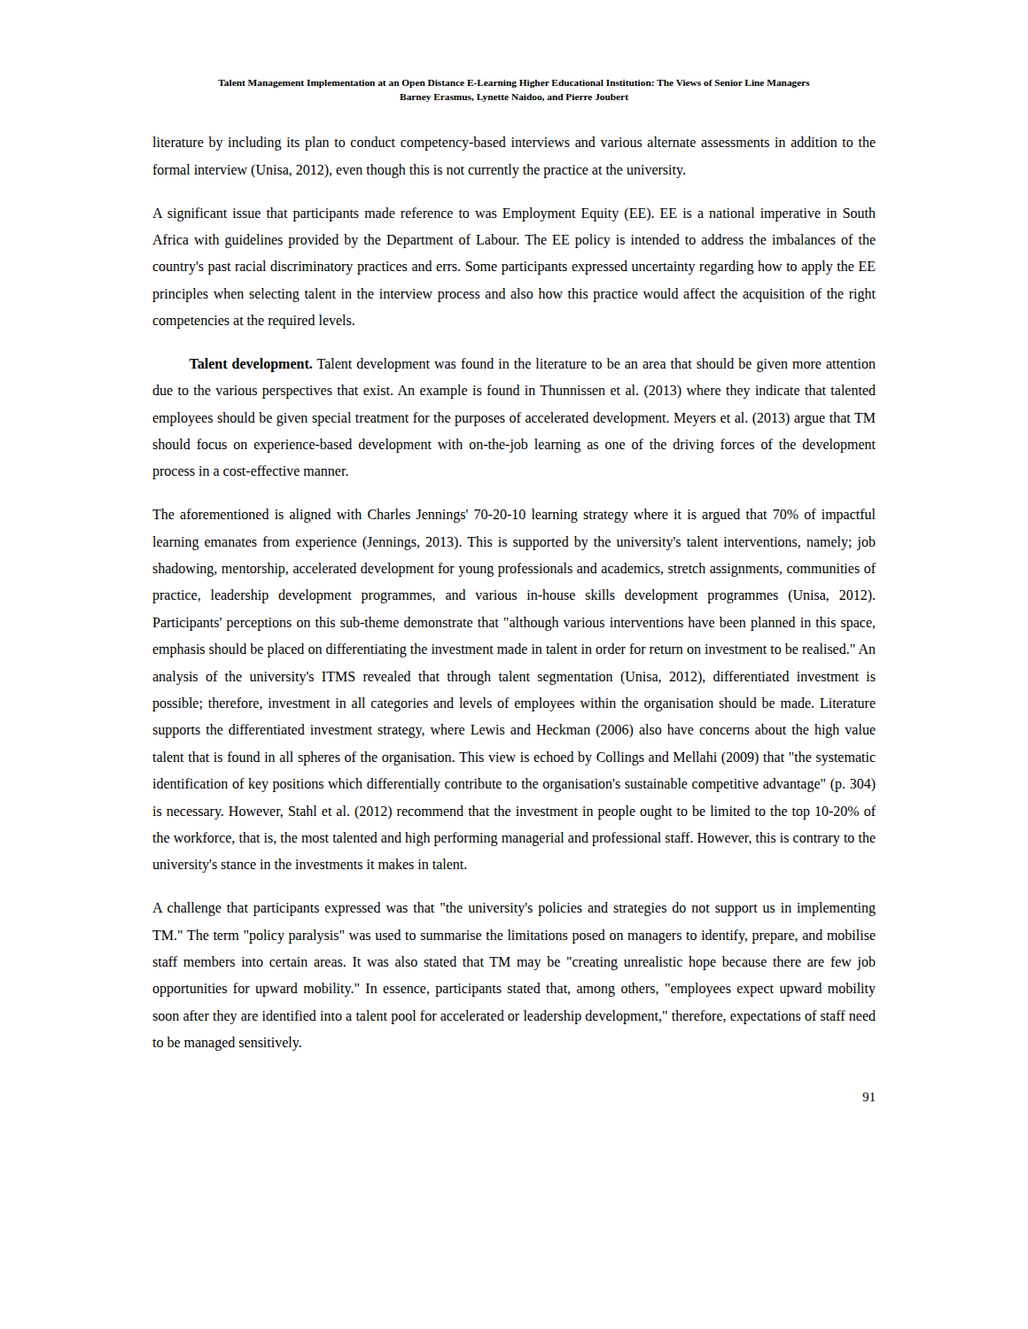Talent Management Implementation at an Open Distance E-Learning Higher Educational Institution: The Views of Senior Line Managers Barney Erasmus, Lynette Naidoo, and Pierre Joubert
literature by including its plan to conduct competency-based interviews and various alternate assessments in addition to the formal interview (Unisa, 2012), even though this is not currently the practice at the university.
A significant issue that participants made reference to was Employment Equity (EE). EE is a national imperative in South Africa with guidelines provided by the Department of Labour. The EE policy is intended to address the imbalances of the country's past racial discriminatory practices and errs. Some participants expressed uncertainty regarding how to apply the EE principles when selecting talent in the interview process and also how this practice would affect the acquisition of the right competencies at the required levels.
Talent development. Talent development was found in the literature to be an area that should be given more attention due to the various perspectives that exist. An example is found in Thunnissen et al. (2013) where they indicate that talented employees should be given special treatment for the purposes of accelerated development. Meyers et al. (2013) argue that TM should focus on experience-based development with on-the-job learning as one of the driving forces of the development process in a cost-effective manner.
The aforementioned is aligned with Charles Jennings' 70-20-10 learning strategy where it is argued that 70% of impactful learning emanates from experience (Jennings, 2013). This is supported by the university's talent interventions, namely; job shadowing, mentorship, accelerated development for young professionals and academics, stretch assignments, communities of practice, leadership development programmes, and various in-house skills development programmes (Unisa, 2012). Participants' perceptions on this sub-theme demonstrate that "although various interventions have been planned in this space, emphasis should be placed on differentiating the investment made in talent in order for return on investment to be realised." An analysis of the university's ITMS revealed that through talent segmentation (Unisa, 2012), differentiated investment is possible; therefore, investment in all categories and levels of employees within the organisation should be made. Literature supports the differentiated investment strategy, where Lewis and Heckman (2006) also have concerns about the high value talent that is found in all spheres of the organisation. This view is echoed by Collings and Mellahi (2009) that "the systematic identification of key positions which differentially contribute to the organisation's sustainable competitive advantage" (p. 304) is necessary. However, Stahl et al. (2012) recommend that the investment in people ought to be limited to the top 10-20% of the workforce, that is, the most talented and high performing managerial and professional staff. However, this is contrary to the university's stance in the investments it makes in talent.
A challenge that participants expressed was that "the university's policies and strategies do not support us in implementing TM." The term "policy paralysis" was used to summarise the limitations posed on managers to identify, prepare, and mobilise staff members into certain areas. It was also stated that TM may be "creating unrealistic hope because there are few job opportunities for upward mobility." In essence, participants stated that, among others, "employees expect upward mobility soon after they are identified into a talent pool for accelerated or leadership development," therefore, expectations of staff need to be managed sensitively.
91